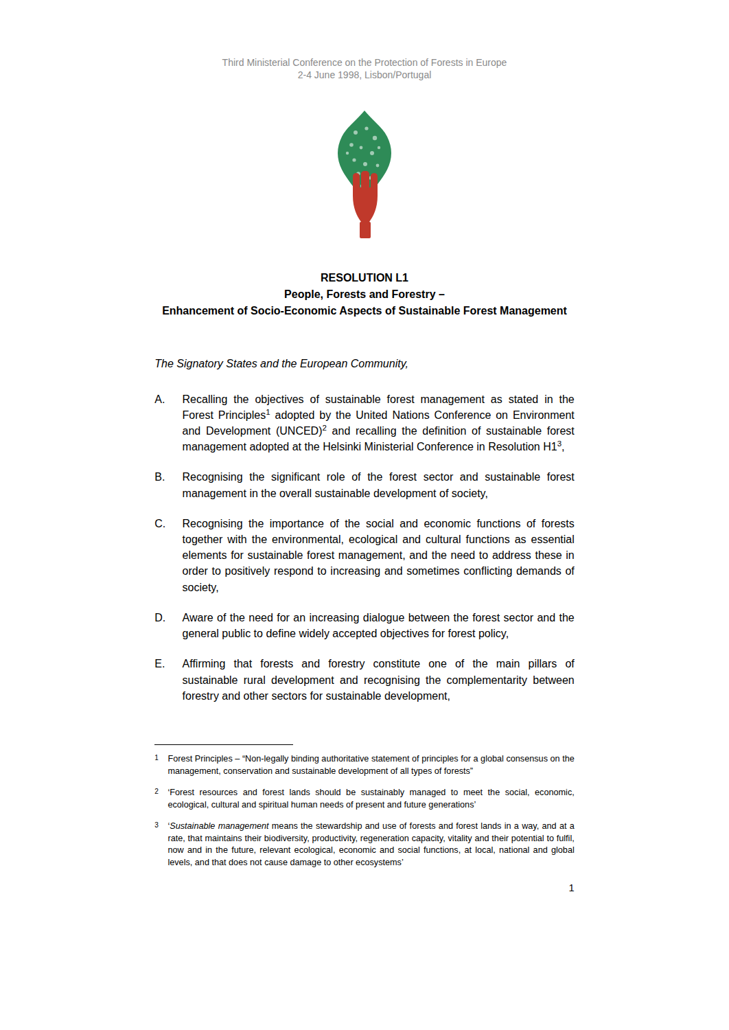Third Ministerial Conference on the Protection of Forests in Europe
2-4 June 1998, Lisbon/Portugal
RESOLUTION L1 People, Forests and Forestry – Enhancement of Socio-Economic Aspects of Sustainable Forest Management
The Signatory States and the European Community,
A. Recalling the objectives of sustainable forest management as stated in the Forest Principles1 adopted by the United Nations Conference on Environment and Development (UNCED)2 and recalling the definition of sustainable forest management adopted at the Helsinki Ministerial Conference in Resolution H13,
B. Recognising the significant role of the forest sector and sustainable forest management in the overall sustainable development of society,
C. Recognising the importance of the social and economic functions of forests together with the environmental, ecological and cultural functions as essential elements for sustainable forest management, and the need to address these in order to positively respond to increasing and sometimes conflicting demands of society,
D. Aware of the need for an increasing dialogue between the forest sector and the general public to define widely accepted objectives for forest policy,
E. Affirming that forests and forestry constitute one of the main pillars of sustainable rural development and recognising the complementarity between forestry and other sectors for sustainable development,
1 Forest Principles – “Non-legally binding authoritative statement of principles for a global consensus on the management, conservation and sustainable development of all types of forests”
2 ‘Forest resources and forest lands should be sustainably managed to meet the social, economic, ecological, cultural and spiritual human needs of present and future generations’
3 ‘Sustainable management means the stewardship and use of forests and forest lands in a way, and at a rate, that maintains their biodiversity, productivity, regeneration capacity, vitality and their potential to fulfil, now and in the future, relevant ecological, economic and social functions, at local, national and global levels, and that does not cause damage to other ecosystems’
1